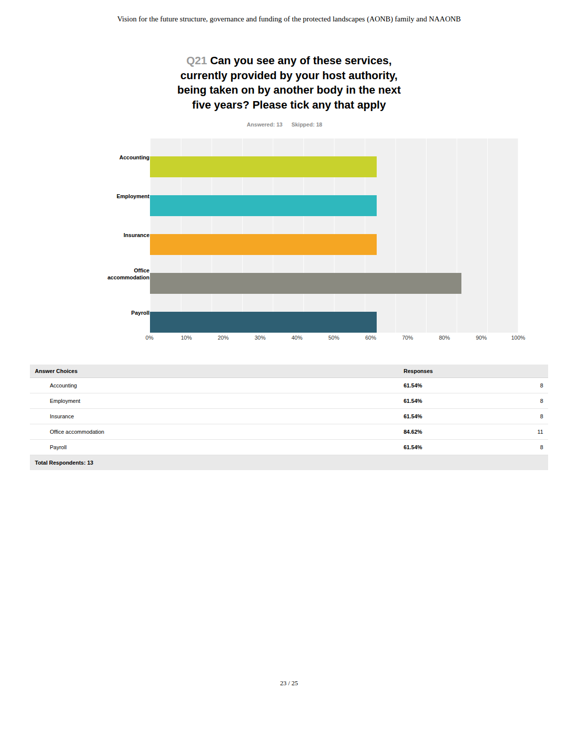Vision for the future structure, governance and funding of the protected landscapes (AONB) family and NAAONB
Q21 Can you see any of these services,
currently provided by your host authority,
being taken on by another body in the next
five years? Please tick any that apply
Answered: 13 Skipped: 18
| Accounting | |
| Employment | |
| Insurance | |
| Office accommodation | |
| Payroll | |
0% 10% 20% 30% 40% 50% 60% 70% 80% 90% 100%
| Answer Choices | Responses |
| --- | --- |
| Accounting | 61.54% | 8 |
| Employment | 61.54% | 8 |
| Insurance | 61.54% | 8 |
| Office accommodation | 84.62% | 11 |
| Payroll | 61.54% | 8 |
| Total Respondents: 13 | | |
23 / 25